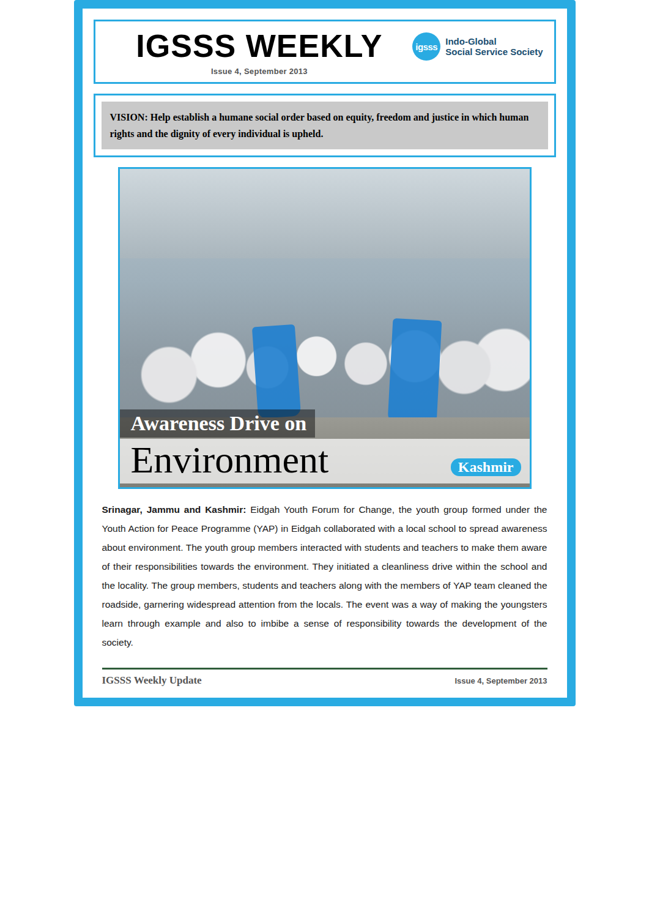IGSSS WEEKLY
Issue 4, September 2013
igsss
Indo-Global Social Service Society
VISION: Help establish a humane social order based on equity, freedom and justice in which human rights and the dignity of every individual is upheld.
Awareness Drive on
EnvironmentKashmir
Srinagar, Jammu and Kashmir: Eidgah Youth Forum for Change, the youth group formed under the Youth Action for Peace Programme (YAP) in Eidgah collaborated with a local school to spread awareness about environment. The youth group members interacted with students and teachers to make them aware of their responsibilities towards the environment. They initiated a cleanliness drive within the school and the locality. The group members, students and teachers along with the members of YAP team cleaned the roadside, garnering widespread attention from the locals. The event was a way of making the youngsters learn through example and also to imbibe a sense of responsibility towards the development of the society.
IGSSS Weekly Update
Issue 4, September 2013